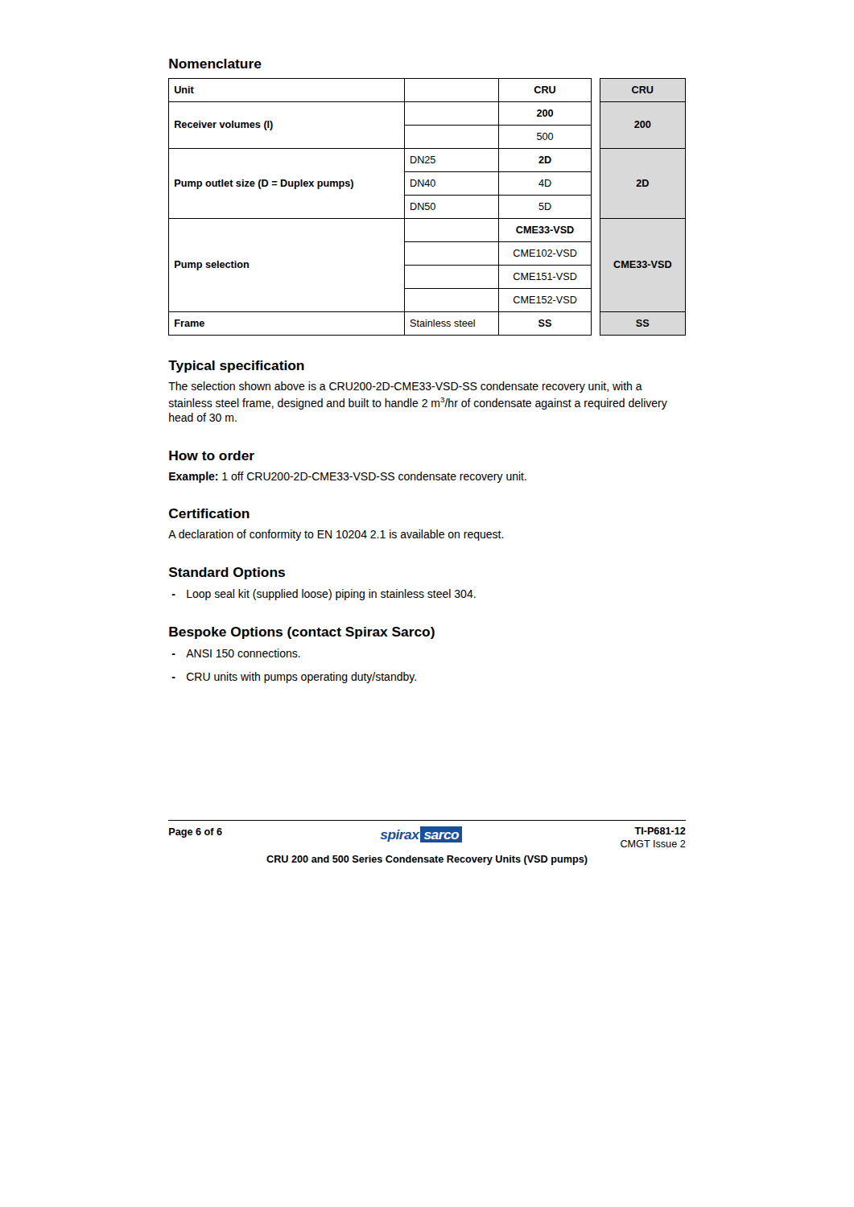Nomenclature
| Unit | | CRU | | CRU |
| Receiver volumes (l) | | 200 | | 200 |
| | 500 | |
| Pump outlet size (D = Duplex pumps) | DN25 | 2D | | 2D |
| DN40 | 4D | |
| DN50 | 5D | |
| Pump selection | | CME33-VSD | | CME33-VSD |
| | CME102-VSD | |
| | CME151-VSD | |
| | CME152-VSD | |
| Frame | Stainless steel | SS | | SS |
Typical specification
The selection shown above is a CRU200-2D-CME33-VSD-SS condensate recovery unit, with a stainless steel frame, designed and built to handle 2 m3/hr of condensate against a required delivery head of 30 m.
How to order
Example: 1 off CRU200-2D-CME33-VSD-SS condensate recovery unit.
Certification
A declaration of conformity to EN 10204 2.1 is available on request.
Standard Options
Loop seal kit (supplied loose) piping in stainless steel 304.
Bespoke Options (contact Spirax Sarco)
ANSI 150 connections.
CRU units with pumps operating duty/standby.
Page 6 of 6
spiraxsarco
TI-P681-12
CMGT Issue 2
CRU 200 and 500 Series Condensate Recovery Units (VSD pumps)